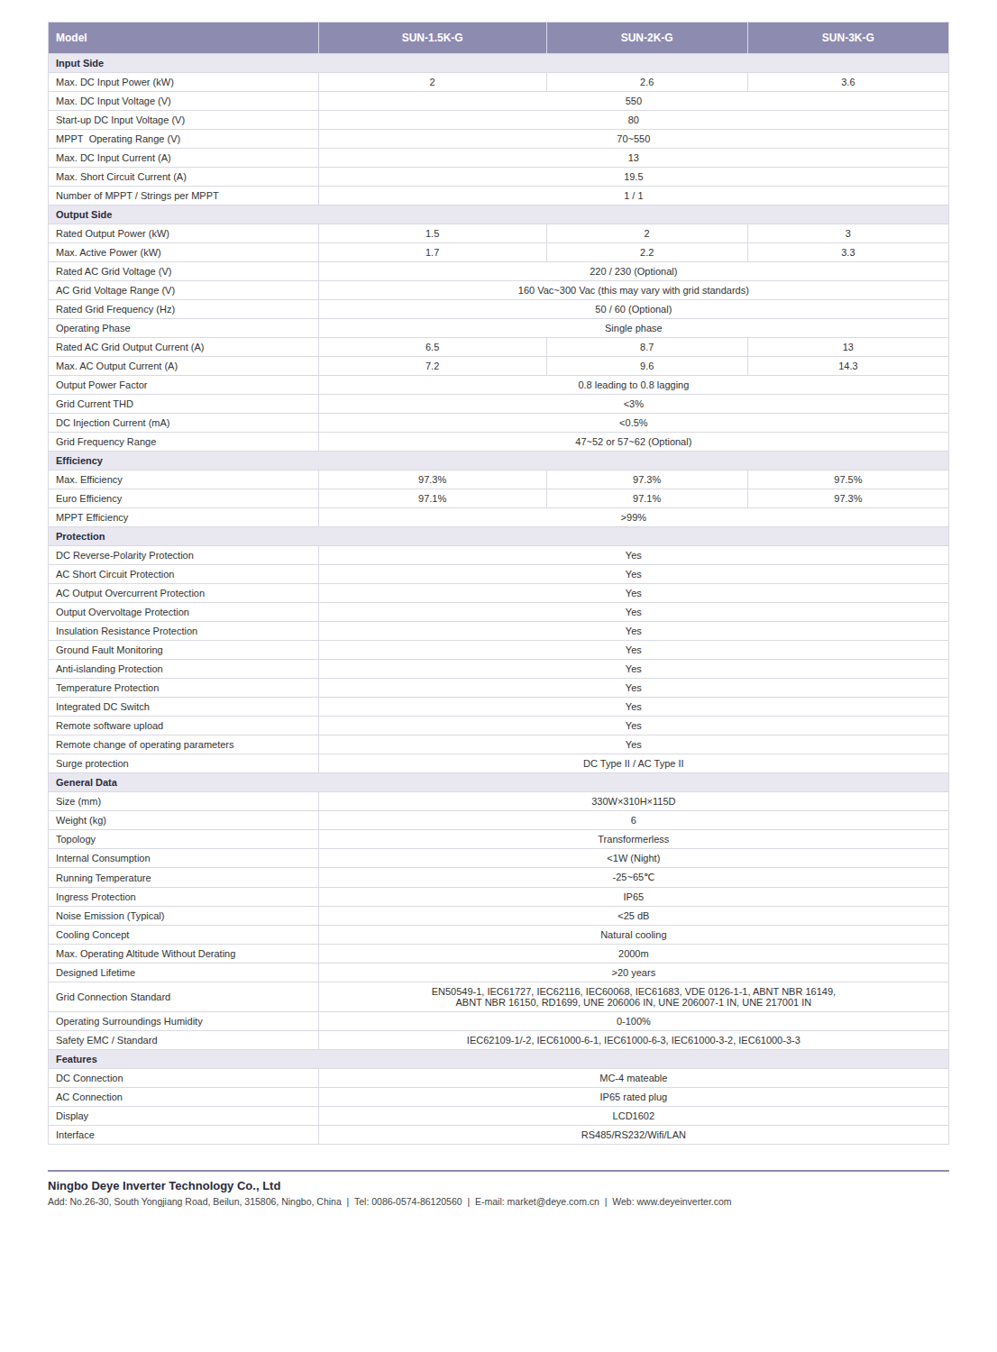| Model | SUN-1.5K-G | SUN-2K-G | SUN-3K-G |
| --- | --- | --- | --- |
| Input Side |
| Max. DC Input Power (kW) | 2 | 2.6 | 3.6 |
| Max. DC Input Voltage (V) | 550 |
| Start-up DC Input Voltage (V) | 80 |
| MPPT Operating Range (V) | 70~550 |
| Max. DC Input Current (A) | 13 |
| Max. Short Circuit Current (A) | 19.5 |
| Number of MPPT / Strings per MPPT | 1 / 1 |
| Output Side |
| Rated Output Power (kW) | 1.5 | 2 | 3 |
| Max. Active Power (kW) | 1.7 | 2.2 | 3.3 |
| Rated AC Grid Voltage (V) | 220 / 230 (Optional) |
| AC Grid Voltage Range (V) | 160 Vac~300 Vac (this may vary with grid standards) |
| Rated Grid Frequency (Hz) | 50 / 60 (Optional) |
| Operating Phase | Single phase |
| Rated AC Grid Output Current (A) | 6.5 | 8.7 | 13 |
| Max. AC Output Current (A) | 7.2 | 9.6 | 14.3 |
| Output Power Factor | 0.8 leading to 0.8 lagging |
| Grid Current THD | <3% |
| DC Injection Current (mA) | <0.5% |
| Grid Frequency Range | 47~52 or 57~62 (Optional) |
| Efficiency |
| Max. Efficiency | 97.3% | 97.3% | 97.5% |
| Euro Efficiency | 97.1% | 97.1% | 97.3% |
| MPPT Efficiency | >99% |
| Protection |
| DC Reverse-Polarity Protection | Yes |
| AC Short Circuit Protection | Yes |
| AC Output Overcurrent Protection | Yes |
| Output Overvoltage Protection | Yes |
| Insulation Resistance Protection | Yes |
| Ground Fault Monitoring | Yes |
| Anti-islanding Protection | Yes |
| Temperature Protection | Yes |
| Integrated DC Switch | Yes |
| Remote software upload | Yes |
| Remote change of operating parameters | Yes |
| Surge protection | DC Type II / AC Type II |
| General Data |
| Size (mm) | 330W×310H×115D |
| Weight (kg) | 6 |
| Topology | Transformerless |
| Internal Consumption | <1W (Night) |
| Running Temperature | -25~65℃ |
| Ingress Protection | IP65 |
| Noise Emission (Typical) | <25 dB |
| Cooling Concept | Natural cooling |
| Max. Operating Altitude Without Derating | 2000m |
| Designed Lifetime | >20 years |
| Grid Connection Standard | EN50549-1, IEC61727, IEC62116, IEC60068, IEC61683, VDE 0126-1-1, ABNT NBR 16149, ABNT NBR 16150, RD1699, UNE 206006 IN, UNE 206007-1 IN, UNE 217001 IN |
| Operating Surroundings Humidity | 0-100% |
| Safety EMC / Standard | IEC62109-1/-2, IEC61000-6-1, IEC61000-6-3, IEC61000-3-2, IEC61000-3-3 |
| Features |
| DC Connection | MC-4 mateable |
| AC Connection | IP65 rated plug |
| Display | LCD1602 |
| Interface | RS485/RS232/Wifi/LAN |
Ningbo Deye Inverter Technology Co., Ltd
Add: No.26-30, South Yongjiang Road, Beilun, 315806, Ningbo, China | Tel: 0086-0574-86120560 | E-mail: market@deye.com.cn | Web: www.deyeinverter.com